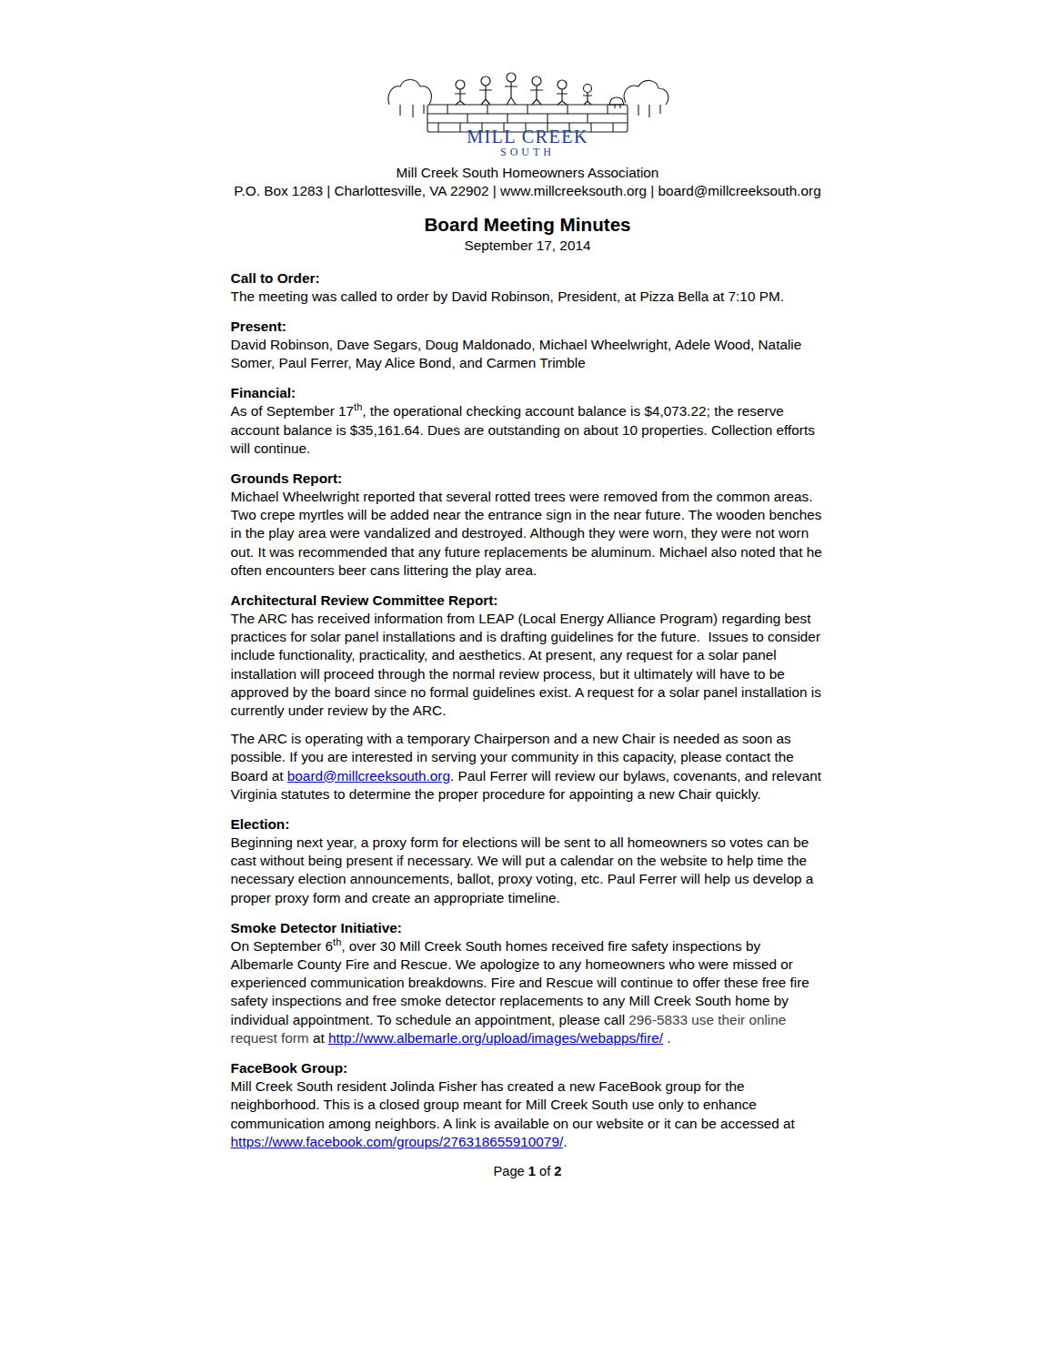MILL CREEK SOUTH
Mill Creek South Homeowners Association P.O. Box 1283 | Charlottesville, VA 22902 | www.millcreeksouth.org | board@millcreeksouth.org
Board Meeting Minutes
September 17, 2014
Call to Order:
The meeting was called to order by David Robinson, President, at Pizza Bella at 7:10 PM.
Present:
David Robinson, Dave Segars, Doug Maldonado, Michael Wheelwright, Adele Wood, Natalie Somer, Paul Ferrer, May Alice Bond, and Carmen Trimble
Financial:
As of September 17th, the operational checking account balance is $4,073.22; the reserve account balance is $35,161.64. Dues are outstanding on about 10 properties. Collection efforts will continue.
Grounds Report:
Michael Wheelwright reported that several rotted trees were removed from the common areas. Two crepe myrtles will be added near the entrance sign in the near future. The wooden benches in the play area were vandalized and destroyed. Although they were worn, they were not worn out. It was recommended that any future replacements be aluminum. Michael also noted that he often encounters beer cans littering the play area.
Architectural Review Committee Report:
The ARC has received information from LEAP (Local Energy Alliance Program) regarding best practices for solar panel installations and is drafting guidelines for the future. Issues to consider include functionality, practicality, and aesthetics. At present, any request for a solar panel installation will proceed through the normal review process, but it ultimately will have to be approved by the board since no formal guidelines exist. A request for a solar panel installation is currently under review by the ARC.
The ARC is operating with a temporary Chairperson and a new Chair is needed as soon as possible. If you are interested in serving your community in this capacity, please contact the Board at board@millcreeksouth.org. Paul Ferrer will review our bylaws, covenants, and relevant Virginia statutes to determine the proper procedure for appointing a new Chair quickly.
Election:
Beginning next year, a proxy form for elections will be sent to all homeowners so votes can be cast without being present if necessary. We will put a calendar on the website to help time the necessary election announcements, ballot, proxy voting, etc. Paul Ferrer will help us develop a proper proxy form and create an appropriate timeline.
Smoke Detector Initiative:
On September 6th, over 30 Mill Creek South homes received fire safety inspections by Albemarle County Fire and Rescue. We apologize to any homeowners who were missed or experienced communication breakdowns. Fire and Rescue will continue to offer these free fire safety inspections and free smoke detector replacements to any Mill Creek South home by individual appointment. To schedule an appointment, please call 296-5833 use their online request form at http://www.albemarle.org/upload/images/webapps/fire/ .
FaceBook Group:
Mill Creek South resident Jolinda Fisher has created a new FaceBook group for the neighborhood. This is a closed group meant for Mill Creek South use only to enhance communication among neighbors. A link is available on our website or it can be accessed at https://www.facebook.com/groups/276318655910079/.
Page 1 of 2